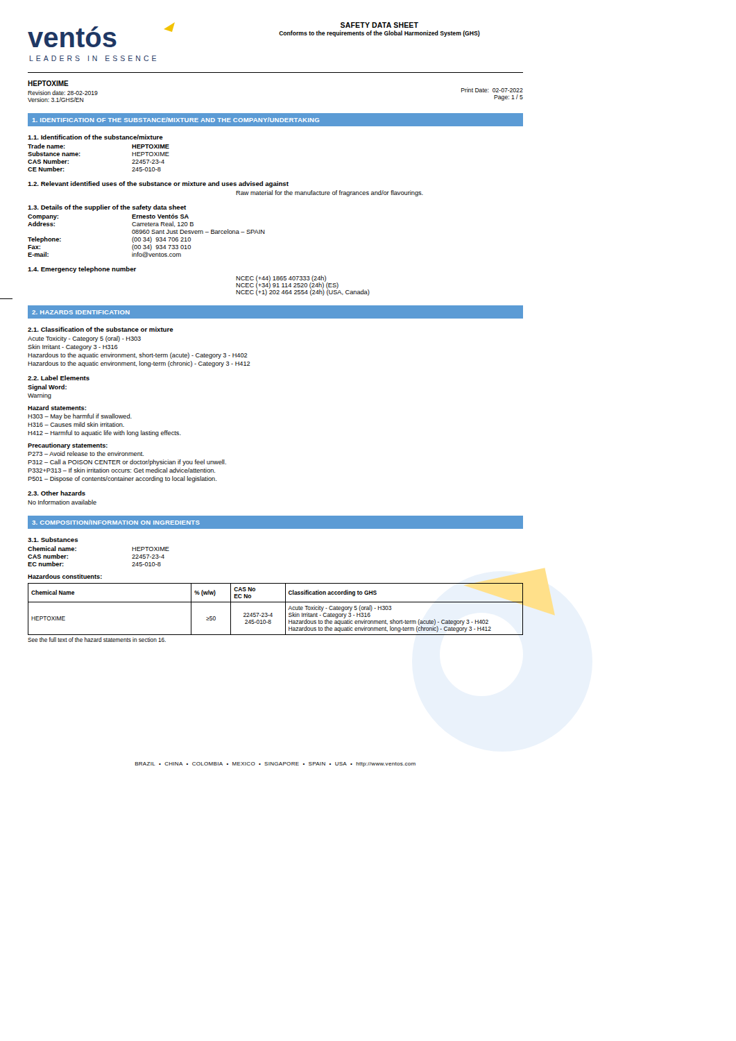ventós LEADERS IN ESSENCE
SAFETY DATA SHEET
Conforms to the requirements of the Global Harmonized System (GHS)
HEPTOXIME
Revision date: 28-02-2019
Version: 3.1/GHS/EN
Print Date: 02-07-2022
Page: 1 / 5
1. IDENTIFICATION OF THE SUBSTANCE/MIXTURE AND THE COMPANY/UNDERTAKING
1.1. Identification of the substance/mixture
Trade name:
HEPTOXIME
Substance name:
HEPTOXIME
CAS Number:
22457-23-4
CE Number:
245-010-8
1.2. Relevant identified uses of the substance or mixture and uses advised against
Raw material for the manufacture of fragrances and/or flavourings.
1.3. Details of the supplier of the safety data sheet
Company:
Ernesto Ventós SA
Address:
Carretera Real, 120 B
08960 Sant Just Desvern – Barcelona – SPAIN
Telephone:
(00 34) 934 706 210
Fax:
(00 34) 934 733 010
E-mail:
info@ventos.com
1.4. Emergency telephone number
NCEC (+44) 1865 407333 (24h)
NCEC (+34) 91 114 2520 (24h) (ES)
NCEC (+1) 202 464 2554 (24h) (USA, Canada)
2. HAZARDS IDENTIFICATION
2.1. Classification of the substance or mixture
Acute Toxicity - Category 5 (oral) - H303
Skin Irritant - Category 3 - H316
Hazardous to the aquatic environment, short-term (acute) - Category 3 - H402
Hazardous to the aquatic environment, long-term (chronic) - Category 3 - H412
2.2. Label Elements
Signal Word:
Warning
Hazard statements:
H303 – May be harmful if swallowed.
H316 – Causes mild skin irritation.
H412 – Harmful to aquatic life with long lasting effects.
Precautionary statements:
P273 – Avoid release to the environment.
P312 – Call a POISON CENTER or doctor/physician if you feel unwell.
P332+P313 – If skin irritation occurs: Get medical advice/attention.
P501 – Dispose of contents/container according to local legislation.
2.3. Other hazards
No Information available
3. COMPOSITION/INFORMATION ON INGREDIENTS
3.1. Substances
Chemical name:
HEPTOXIME
CAS number:
22457-23-4
EC number:
245-010-8
Hazardous constituents:
| Chemical Name | % (w/w) | CAS No EC No | Classification according to GHS |
| --- | --- | --- | --- |
| HEPTOXIME | ≥50 | 22457-23-4 245-010-8 | Acute Toxicity - Category 5 (oral) - H303 Skin Irritant - Category 3 - H316 Hazardous to the aquatic environment, short-term (acute) - Category 3 - H402 Hazardous to the aquatic environment, long-term (chronic) - Category 3 - H412 |
See the full text of the hazard statements in section 16.
BRAZIL • CHINA • COLOMBIA • MEXICO • SINGAPORE • SPAIN • USA • http://www.ventos.com